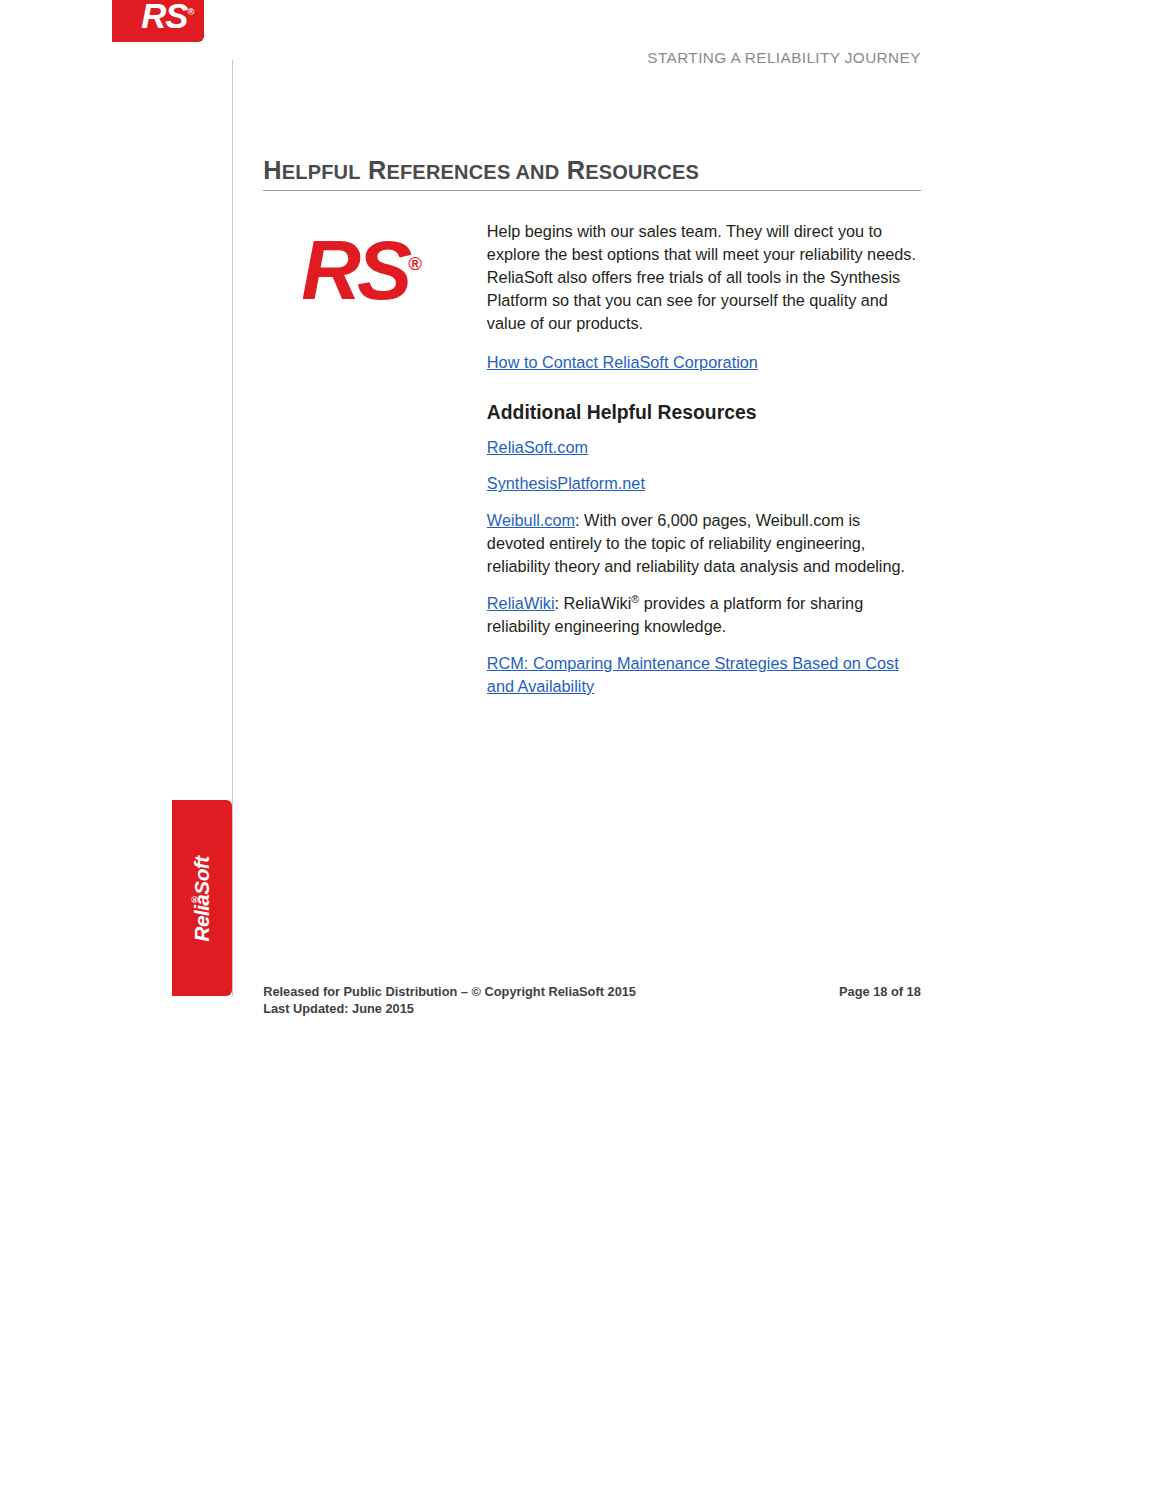RS®
ReliaSoft®
Starting a Reliability Journey
HELPFUL REFERENCES AND RESOURCES
RS®
Help begins with our sales team. They will direct you to explore the best options that will meet your reliability needs. ReliaSoft also offers free trials of all tools in the Synthesis Platform so that you can see for yourself the quality and value of our products.
How to Contact ReliaSoft Corporation
Additional Helpful Resources
ReliaSoft.com
SynthesisPlatform.net
Weibull.com: With over 6,000 pages, Weibull.com is devoted entirely to the topic of reliability engineering, reliability theory and reliability data analysis and modeling.
ReliaWiki: ReliaWiki® provides a platform for sharing reliability engineering knowledge.
RCM: Comparing Maintenance Strategies Based on Cost and Availability
Released for Public Distribution – © Copyright ReliaSoft 2015
Page 18 of 18
Last Updated: June 2015